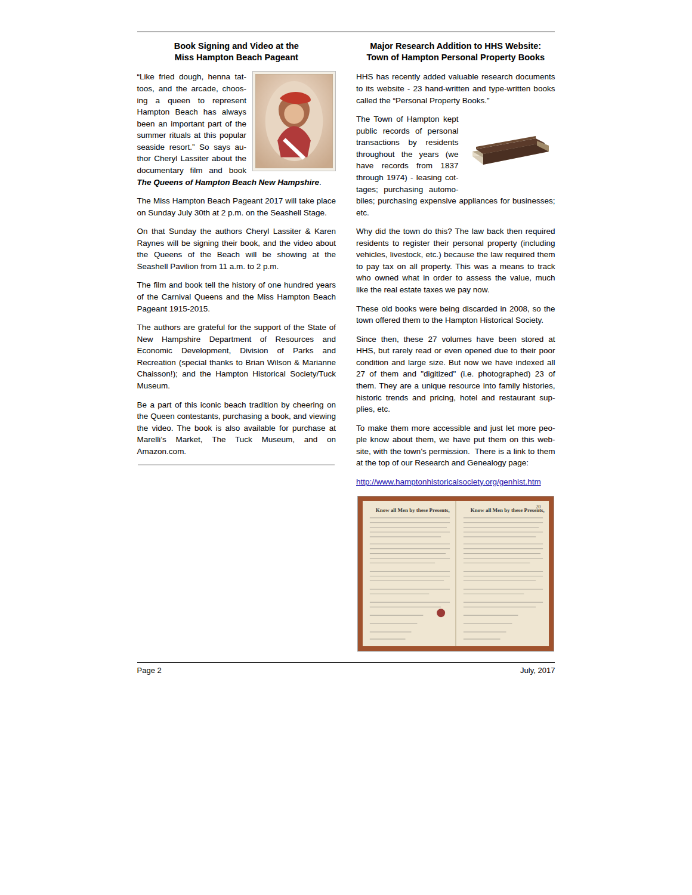Book Signing and Video at the
Miss Hampton Beach Pageant
“Like fried dough, henna tattoos, and the arcade, choosing a queen to represent Hampton Beach has always been an important part of the summer rituals at this popular seaside resort.” So says author Cheryl Lassiter about the documentary film and book The Queens of Hampton Beach New Hampshire.
The Miss Hampton Beach Pageant 2017 will take place on Sunday July 30th at 2 p.m. on the Seashell Stage.
On that Sunday the authors Cheryl Lassiter & Karen Raynes will be signing their book, and the video about the Queens of the Beach will be showing at the Seashell Pavilion from 11 a.m. to 2 p.m.
The film and book tell the history of one hundred years of the Carnival Queens and the Miss Hampton Beach Pageant 1915-2015.
The authors are grateful for the support of the State of New Hampshire Department of Resources and Economic Development, Division of Parks and Recreation (special thanks to Brian Wilson & Marianne Chaisson!); and the Hampton Historical Society/Tuck Museum.
Be a part of this iconic beach tradition by cheering on the Queen contestants, purchasing a book, and viewing the video. The book is also available for purchase at Marelli’s Market, The Tuck Museum, and on Amazon.com.
Major Research Addition to HHS Website:
Town of Hampton Personal Property Books
HHS has recently added valuable research documents to its website - 23 hand-written and type-written books called the “Personal Property Books.”
The Town of Hampton kept public records of personal transactions by residents throughout the years (we have records from 1837 through 1974) - leasing cottages; purchasing automobiles; purchasing expensive appliances for businesses; etc.
Why did the town do this? The law back then required residents to register their personal property (including vehicles, livestock, etc.) because the law required them to pay tax on all property. This was a means to track who owned what in order to assess the value, much like the real estate taxes we pay now.
These old books were being discarded in 2008, so the town offered them to the Hampton Historical Society.
Since then, these 27 volumes have been stored at HHS, but rarely read or even opened due to their poor condition and large size. But now we have indexed all 27 of them and "digitized" (i.e. photographed) 23 of them. They are a unique resource into family histories, historic trends and pricing, hotel and restaurant supplies, etc.
To make them more accessible and just let more people know about them, we have put them on this website, with the town's permission. There is a link to them at the top of our Research and Genealogy page:
http://www.hamptonhistoricalsociety.org/genhist.htm
Page 2 July, 2017